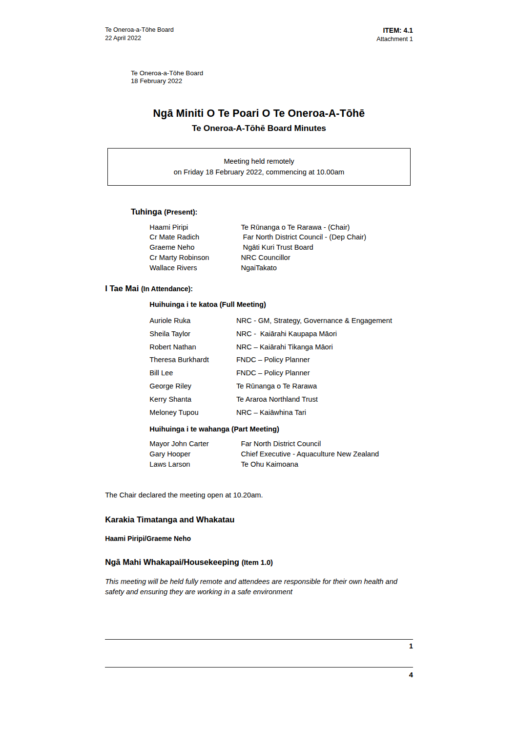Te Oneroa-a-Tōhe Board
22 April 2022
ITEM: 4.1
Attachment 1
Te Oneroa-a-Tōhe Board
18 February 2022
Ngā Miniti O Te Poari O Te Oneroa-A-Tōhē
Te Oneroa-A-Tōhē Board Minutes
Meeting held remotely
on Friday 18 February 2022, commencing at 10.00am
Tuhinga (Present):
| Haami Piripi | Te Rūnanga o Te Rarawa - (Chair) |
| Cr Mate Radich | Far North District Council - (Dep Chair) |
| Graeme Neho | Ngāti Kuri Trust Board |
| Cr Marty Robinson | NRC Councillor |
| Wallace Rivers | NgaiTakato |
I Tae Mai (In Attendance):
Huihuinga i te katoa (Full Meeting)
| Auriole Ruka | NRC - GM, Strategy, Governance & Engagement |
| Sheila Taylor | NRC - Kaiārahi Kaupapa Māori |
| Robert Nathan | NRC – Kaiārahi Tikanga Māori |
| Theresa Burkhardt | FNDC – Policy Planner |
| Bill Lee | FNDC – Policy Planner |
| George Riley | Te Rūnanga o Te Rarawa |
| Kerry Shanta | Te Araroa Northland Trust |
| Meloney Tupou | NRC – Kaiāwhina Tari |
Huihuinga i te wahanga (Part Meeting)
| Mayor John Carter | Far North District Council |
| Gary Hooper | Chief Executive - Aquaculture New Zealand |
| Laws Larson | Te Ohu Kaimoana |
The Chair declared the meeting open at 10.20am.
Karakia Timatanga and Whakatau
Haami Piripi/Graeme Neho
Ngā Mahi Whakapai/Housekeeping (Item 1.0)
This meeting will be held fully remote and attendees are responsible for their own health and safety and ensuring they are working in a safe environment
1
4